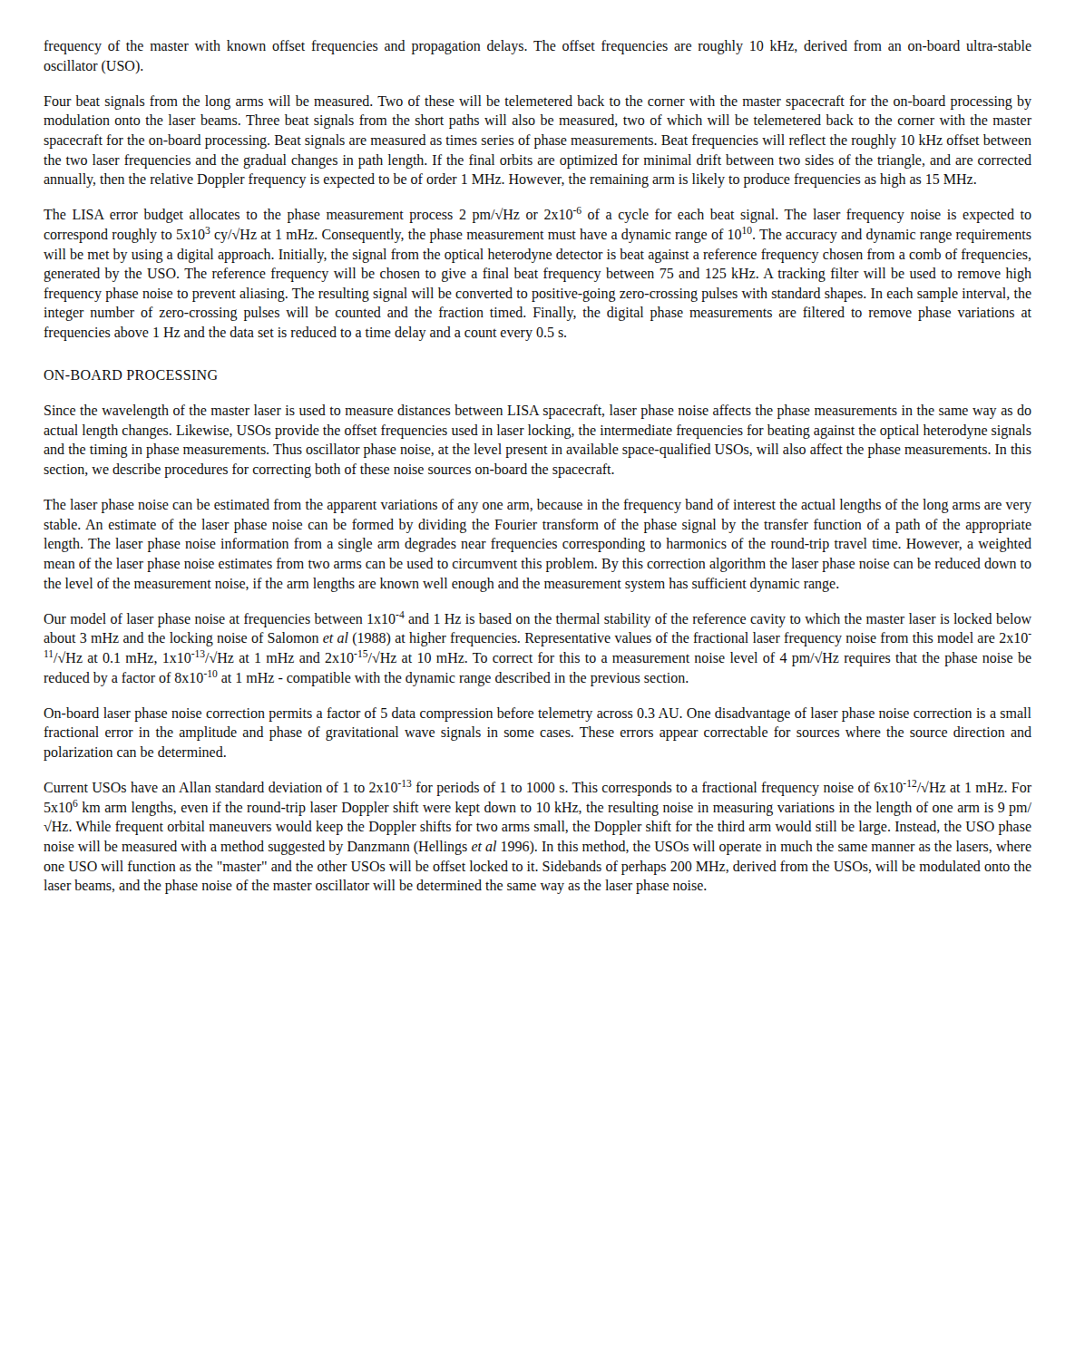frequency of the master with known offset frequencies and propagation delays. The offset frequencies are roughly 10 kHz, derived from an on-board ultra-stable oscillator (USO).
Four beat signals from the long arms will be measured. Two of these will be telemetered back to the corner with the master spacecraft for the on-board processing by modulation onto the laser beams. Three beat signals from the short paths will also be measured, two of which will be telemetered back to the corner with the master spacecraft for the on-board processing. Beat signals are measured as times series of phase measurements. Beat frequencies will reflect the roughly 10 kHz offset between the two laser frequencies and the gradual changes in path length. If the final orbits are optimized for minimal drift between two sides of the triangle, and are corrected annually, then the relative Doppler frequency is expected to be of order 1 MHz. However, the remaining arm is likely to produce frequencies as high as 15 MHz.
The LISA error budget allocates to the phase measurement process 2 pm/√Hz or 2x10-6 of a cycle for each beat signal. The laser frequency noise is expected to correspond roughly to 5x103 cy/√Hz at 1 mHz. Consequently, the phase measurement must have a dynamic range of 1010. The accuracy and dynamic range requirements will be met by using a digital approach. Initially, the signal from the optical heterodyne detector is beat against a reference frequency chosen from a comb of frequencies, generated by the USO. The reference frequency will be chosen to give a final beat frequency between 75 and 125 kHz. A tracking filter will be used to remove high frequency phase noise to prevent aliasing. The resulting signal will be converted to positive-going zero-crossing pulses with standard shapes. In each sample interval, the integer number of zero-crossing pulses will be counted and the fraction timed. Finally, the digital phase measurements are filtered to remove phase variations at frequencies above 1 Hz and the data set is reduced to a time delay and a count every 0.5 s.
On-Board Processing
Since the wavelength of the master laser is used to measure distances between LISA spacecraft, laser phase noise affects the phase measurements in the same way as do actual length changes. Likewise, USOs provide the offset frequencies used in laser locking, the intermediate frequencies for beating against the optical heterodyne signals and the timing in phase measurements. Thus oscillator phase noise, at the level present in available space-qualified USOs, will also affect the phase measurements. In this section, we describe procedures for correcting both of these noise sources on-board the spacecraft.
The laser phase noise can be estimated from the apparent variations of any one arm, because in the frequency band of interest the actual lengths of the long arms are very stable. An estimate of the laser phase noise can be formed by dividing the Fourier transform of the phase signal by the transfer function of a path of the appropriate length. The laser phase noise information from a single arm degrades near frequencies corresponding to harmonics of the round-trip travel time. However, a weighted mean of the laser phase noise estimates from two arms can be used to circumvent this problem. By this correction algorithm the laser phase noise can be reduced down to the level of the measurement noise, if the arm lengths are known well enough and the measurement system has sufficient dynamic range.
Our model of laser phase noise at frequencies between 1x10-4 and 1 Hz is based on the thermal stability of the reference cavity to which the master laser is locked below about 3 mHz and the locking noise of Salomon et al (1988) at higher frequencies. Representative values of the fractional laser frequency noise from this model are 2x10-11/√Hz at 0.1 mHz, 1x10-13/√Hz at 1 mHz and 2x10-15/√Hz at 10 mHz. To correct for this to a measurement noise level of 4 pm/√Hz requires that the phase noise be reduced by a factor of 8x10-10 at 1 mHz - compatible with the dynamic range described in the previous section.
On-board laser phase noise correction permits a factor of 5 data compression before telemetry across 0.3 AU. One disadvantage of laser phase noise correction is a small fractional error in the amplitude and phase of gravitational wave signals in some cases. These errors appear correctable for sources where the source direction and polarization can be determined.
Current USOs have an Allan standard deviation of 1 to 2x10-13 for periods of 1 to 1000 s. This corresponds to a fractional frequency noise of 6x10-12/√Hz at 1 mHz. For 5x106 km arm lengths, even if the round-trip laser Doppler shift were kept down to 10 kHz, the resulting noise in measuring variations in the length of one arm is 9 pm/√Hz. While frequent orbital maneuvers would keep the Doppler shifts for two arms small, the Doppler shift for the third arm would still be large. Instead, the USO phase noise will be measured with a method suggested by Danzmann (Hellings et al 1996). In this method, the USOs will operate in much the same manner as the lasers, where one USO will function as the "master" and the other USOs will be offset locked to it. Sidebands of perhaps 200 MHz, derived from the USOs, will be modulated onto the laser beams, and the phase noise of the master oscillator will be determined the same way as the laser phase noise.